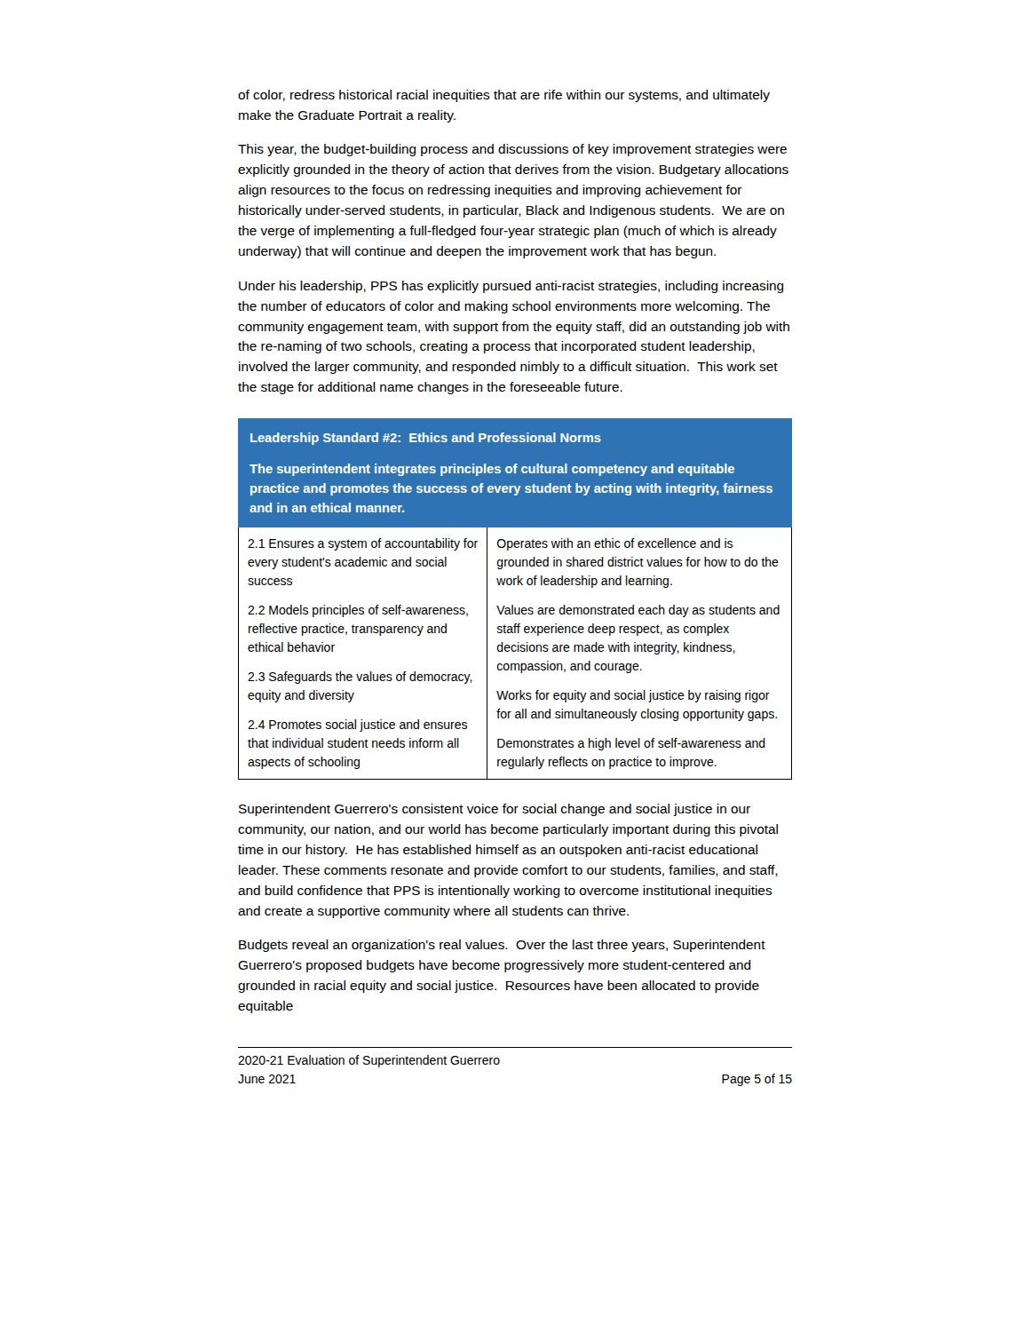of color, redress historical racial inequities that are rife within our systems, and ultimately make the Graduate Portrait a reality.
This year, the budget-building process and discussions of key improvement strategies were explicitly grounded in the theory of action that derives from the vision. Budgetary allocations align resources to the focus on redressing inequities and improving achievement for historically under-served students, in particular, Black and Indigenous students. We are on the verge of implementing a full-fledged four-year strategic plan (much of which is already underway) that will continue and deepen the improvement work that has begun.
Under his leadership, PPS has explicitly pursued anti-racist strategies, including increasing the number of educators of color and making school environments more welcoming. The community engagement team, with support from the equity staff, did an outstanding job with the re-naming of two schools, creating a process that incorporated student leadership, involved the larger community, and responded nimbly to a difficult situation. This work set the stage for additional name changes in the foreseeable future.
| Leadership Standard #2: Ethics and Professional Norms The superintendent integrates principles of cultural competency and equitable practice and promotes the success of every student by acting with integrity, fairness and in an ethical manner. |
| 2.1 Ensures a system of accountability for every student's academic and social success 2.2 Models principles of self-awareness, reflective practice, transparency and ethical behavior 2.3 Safeguards the values of democracy, equity and diversity 2.4 Promotes social justice and ensures that individual student needs inform all aspects of schooling | Operates with an ethic of excellence and is grounded in shared district values for how to do the work of leadership and learning. Values are demonstrated each day as students and staff experience deep respect, as complex decisions are made with integrity, kindness, compassion, and courage. Works for equity and social justice by raising rigor for all and simultaneously closing opportunity gaps. Demonstrates a high level of self-awareness and regularly reflects on practice to improve. |
Superintendent Guerrero's consistent voice for social change and social justice in our community, our nation, and our world has become particularly important during this pivotal time in our history. He has established himself as an outspoken anti-racist educational leader. These comments resonate and provide comfort to our students, families, and staff, and build confidence that PPS is intentionally working to overcome institutional inequities and create a supportive community where all students can thrive.
Budgets reveal an organization's real values. Over the last three years, Superintendent Guerrero's proposed budgets have become progressively more student-centered and grounded in racial equity and social justice. Resources have been allocated to provide equitable
2020-21 Evaluation of Superintendent Guerrero
June 2021
Page 5 of 15